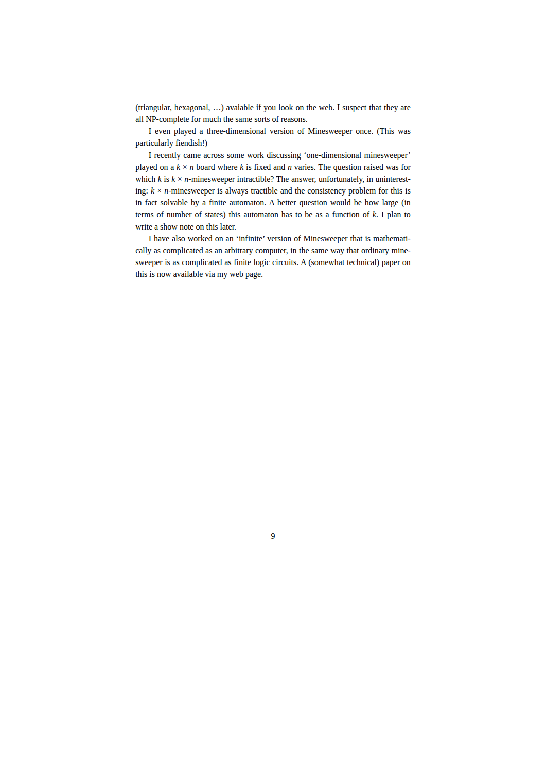(triangular, hexagonal, …) avaiable if you look on the web. I suspect that they are all NP-complete for much the same sorts of reasons.
I even played a three-dimensional version of Minesweeper once. (This was particularly fiendish!)
I recently came across some work discussing ‘one-dimensional minesweeper’ played on a k × n board where k is fixed and n varies. The question raised was for which k is k × n-minesweeper intractible? The answer, unfortunately, in uninteresting: k × n-minesweeper is always tractible and the consistency problem for this is in fact solvable by a finite automaton. A better question would be how large (in terms of number of states) this automaton has to be as a function of k. I plan to write a show note on this later.
I have also worked on an ‘infinite’ version of Minesweeper that is mathematically as complicated as an arbitrary computer, in the same way that ordinary minesweeper is as complicated as finite logic circuits. A (somewhat technical) paper on this is now available via my web page.
9